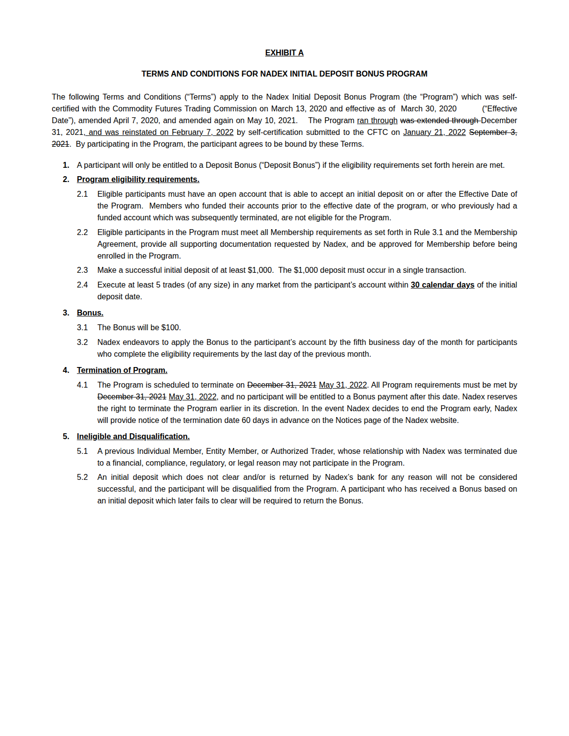EXHIBIT A
TERMS AND CONDITIONS FOR NADEX INITIAL DEPOSIT BONUS PROGRAM
The following Terms and Conditions (“Terms”) apply to the Nadex Initial Deposit Bonus Program (the “Program”) which was self-certified with the Commodity Futures Trading Commission on March 13, 2020 and effective as of March 30, 2020 (“Effective Date”), amended April 7, 2020, and amended again on May 10, 2021. The Program ran through was extended through December 31, 2021, and was reinstated on February 7, 2022 by self-certification submitted to the CFTC on January 21, 2022 September 3, 2021. By participating in the Program, the participant agrees to be bound by these Terms.
A participant will only be entitled to a Deposit Bonus (“Deposit Bonus”) if the eligibility requirements set forth herein are met.
Program eligibility requirements.
2.1 Eligible participants must have an open account that is able to accept an initial deposit on or after the Effective Date of the Program. Members who funded their accounts prior to the effective date of the program, or who previously had a funded account which was subsequently terminated, are not eligible for the Program.
2.2 Eligible participants in the Program must meet all Membership requirements as set forth in Rule 3.1 and the Membership Agreement, provide all supporting documentation requested by Nadex, and be approved for Membership before being enrolled in the Program.
2.3 Make a successful initial deposit of at least $1,000. The $1,000 deposit must occur in a single transaction.
2.4 Execute at least 5 trades (of any size) in any market from the participant’s account within 30 calendar days of the initial deposit date.
Bonus.
3.1 The Bonus will be $100.
3.2 Nadex endeavors to apply the Bonus to the participant’s account by the fifth business day of the month for participants who complete the eligibility requirements by the last day of the previous month.
Termination of Program.
4.1 The Program is scheduled to terminate on December 31, 2021 May 31, 2022. All Program requirements must be met by December 31, 2021 May 31, 2022, and no participant will be entitled to a Bonus payment after this date. Nadex reserves the right to terminate the Program earlier in its discretion. In the event Nadex decides to end the Program early, Nadex will provide notice of the termination date 60 days in advance on the Notices page of the Nadex website.
Ineligible and Disqualification.
5.1 A previous Individual Member, Entity Member, or Authorized Trader, whose relationship with Nadex was terminated due to a financial, compliance, regulatory, or legal reason may not participate in the Program.
5.2 An initial deposit which does not clear and/or is returned by Nadex’s bank for any reason will not be considered successful, and the participant will be disqualified from the Program. A participant who has received a Bonus based on an initial deposit which later fails to clear will be required to return the Bonus.